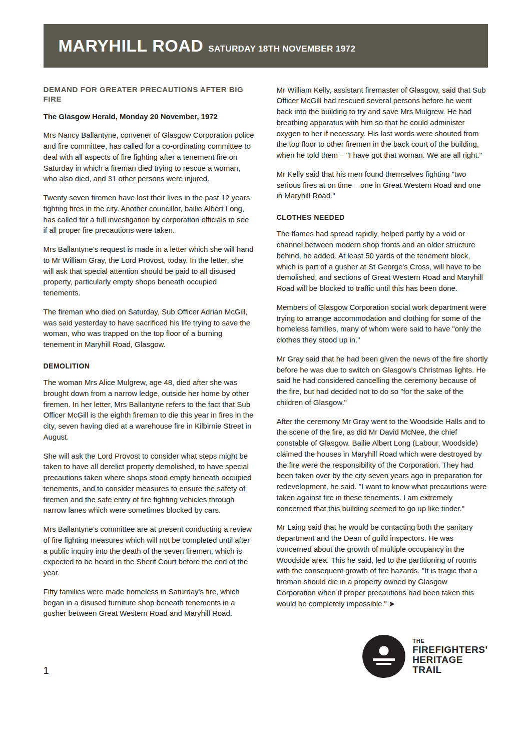Maryhill Road
Saturday 18th November 1972
Demand for greater precautions after big fire
The Glasgow Herald, Monday 20 November, 1972
Mrs Nancy Ballantyne, convener of Glasgow Corporation police and fire committee, has called for a co-ordinating committee to deal with all aspects of fire fighting after a tenement fire on Saturday in which a fireman died trying to rescue a woman, who also died, and 31 other persons were injured.
Twenty seven firemen have lost their lives in the past 12 years fighting fires in the city. Another councillor, bailie Albert Long, has called for a full investigation by corporation officials to see if all proper fire precautions were taken.
Mrs Ballantyne's request is made in a letter which she will hand to Mr William Gray, the Lord Provost, today. In the letter, she will ask that special attention should be paid to all disused property, particularly empty shops beneath occupied tenements.
The fireman who died on Saturday, Sub Officer Adrian McGill, was said yesterday to have sacrificed his life trying to save the woman, who was trapped on the top floor of a burning tenement in Maryhill Road, Glasgow.
Demolition
The woman Mrs Alice Mulgrew, age 48, died after she was brought down from a narrow ledge, outside her home by other firemen. In her letter, Mrs Ballantyne refers to the fact that Sub Officer McGill is the eighth fireman to die this year in fires in the city, seven having died at a warehouse fire in Kilbirnie Street in August.
She will ask the Lord Provost to consider what steps might be taken to have all derelict property demolished, to have special precautions taken where shops stood empty beneath occupied tenements, and to consider measures to ensure the safety of firemen and the safe entry of fire fighting vehicles through narrow lanes which were sometimes blocked by cars.
Mrs Ballantyne's committee are at present conducting a review of fire fighting measures which will not be completed until after a public inquiry into the death of the seven firemen, which is expected to be heard in the Sherif Court before the end of the year.
Fifty families were made homeless in Saturday's fire, which began in a disused furniture shop beneath tenements in a gusher between Great Western Road and Maryhill Road.
Mr William Kelly, assistant firemaster of Glasgow, said that Sub Officer McGill had rescued several persons before he went back into the building to try and save Mrs Mulgrew. He had breathing apparatus with him so that he could administer oxygen to her if necessary. His last words were shouted from the top floor to other firemen in the back court of the building, when he told them – "I have got that woman. We are all right."
Mr Kelly said that his men found themselves fighting "two serious fires at on time – one in Great Western Road and one in Maryhill Road."
Clothes needed
The flames had spread rapidly, helped partly by a void or channel between modern shop fronts and an older structure behind, he added. At least 50 yards of the tenement block, which is part of a gusher at St George's Cross, will have to be demolished, and sections of Great Western Road and Maryhill Road will be blocked to traffic until this has been done.
Members of Glasgow Corporation social work department were trying to arrange accommodation and clothing for some of the homeless families, many of whom were said to have "only the clothes they stood up in."
Mr Gray said that he had been given the news of the fire shortly before he was due to switch on Glasgow's Christmas lights. He said he had considered cancelling the ceremony because of the fire, but had decided not to do so "for the sake of the children of Glasgow."
After the ceremony Mr Gray went to the Woodside Halls and to the scene of the fire, as did Mr David McNee, the chief constable of Glasgow. Bailie Albert Long (Labour, Woodside) claimed the houses in Maryhill Road which were destroyed by the fire were the responsibility of the Corporation. They had been taken over by the city seven years ago in preparation for redevelopment, he said. "I want to know what precautions were taken against fire in these tenements. I am extremely concerned that this building seemed to go up like tinder."
Mr Laing said that he would be contacting both the sanitary department and the Dean of guild inspectors. He was concerned about the growth of multiple occupancy in the Woodside area. This he said, led to the partitioning of rooms with the consequent growth of fire hazards. "It is tragic that a fireman should die in a property owned by Glasgow Corporation when if proper precautions had been taken this would be completely impossible." ➤
1
The Firefighters' Heritage Trail